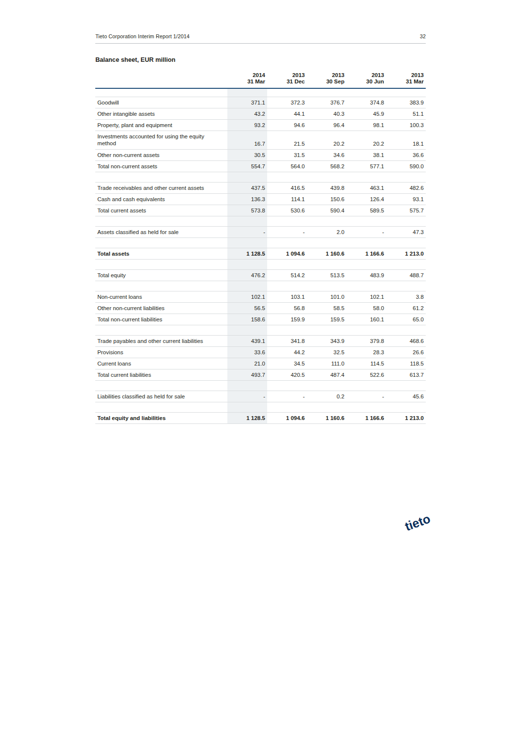Tieto Corporation Interim Report 1/2014
32
Balance sheet, EUR million
| | 2014 31 Mar | 2013 31 Dec | 2013 30 Sep | 2013 30 Jun | 2013 31 Mar |
| --- | --- | --- | --- | --- | --- |
| Goodwill | 371.1 | 372.3 | 376.7 | 374.8 | 383.9 |
| Other intangible assets | 43.2 | 44.1 | 40.3 | 45.9 | 51.1 |
| Property, plant and equipment | 93.2 | 94.6 | 96.4 | 98.1 | 100.3 |
| Investments accounted for using the equity method | 16.7 | 21.5 | 20.2 | 20.2 | 18.1 |
| Other non-current assets | 30.5 | 31.5 | 34.6 | 38.1 | 36.6 |
| Total non-current assets | 554.7 | 564.0 | 568.2 | 577.1 | 590.0 |
| Trade receivables and other current assets | 437.5 | 416.5 | 439.8 | 463.1 | 482.6 |
| Cash and cash equivalents | 136.3 | 114.1 | 150.6 | 126.4 | 93.1 |
| Total current assets | 573.8 | 530.6 | 590.4 | 589.5 | 575.7 |
| Assets classified as held for sale | - | - | 2.0 | - | 47.3 |
| Total assets | 1 128.5 | 1 094.6 | 1 160.6 | 1 166.6 | 1 213.0 |
| Total equity | 476.2 | 514.2 | 513.5 | 483.9 | 488.7 |
| Non-current loans | 102.1 | 103.1 | 101.0 | 102.1 | 3.8 |
| Other non-current liabilities | 56.5 | 56.8 | 58.5 | 58.0 | 61.2 |
| Total non-current liabilities | 158.6 | 159.9 | 159.5 | 160.1 | 65.0 |
| Trade payables and other current liabilities | 439.1 | 341.8 | 343.9 | 379.8 | 468.6 |
| Provisions | 33.6 | 44.2 | 32.5 | 28.3 | 26.6 |
| Current loans | 21.0 | 34.5 | 111.0 | 114.5 | 118.5 |
| Total current liabilities | 493.7 | 420.5 | 487.4 | 522.6 | 613.7 |
| Liabilities classified as held for sale | - | - | 0.2 | - | 45.6 |
| Total equity and liabilities | 1 128.5 | 1 094.6 | 1 160.6 | 1 166.6 | 1 213.0 |
tieto